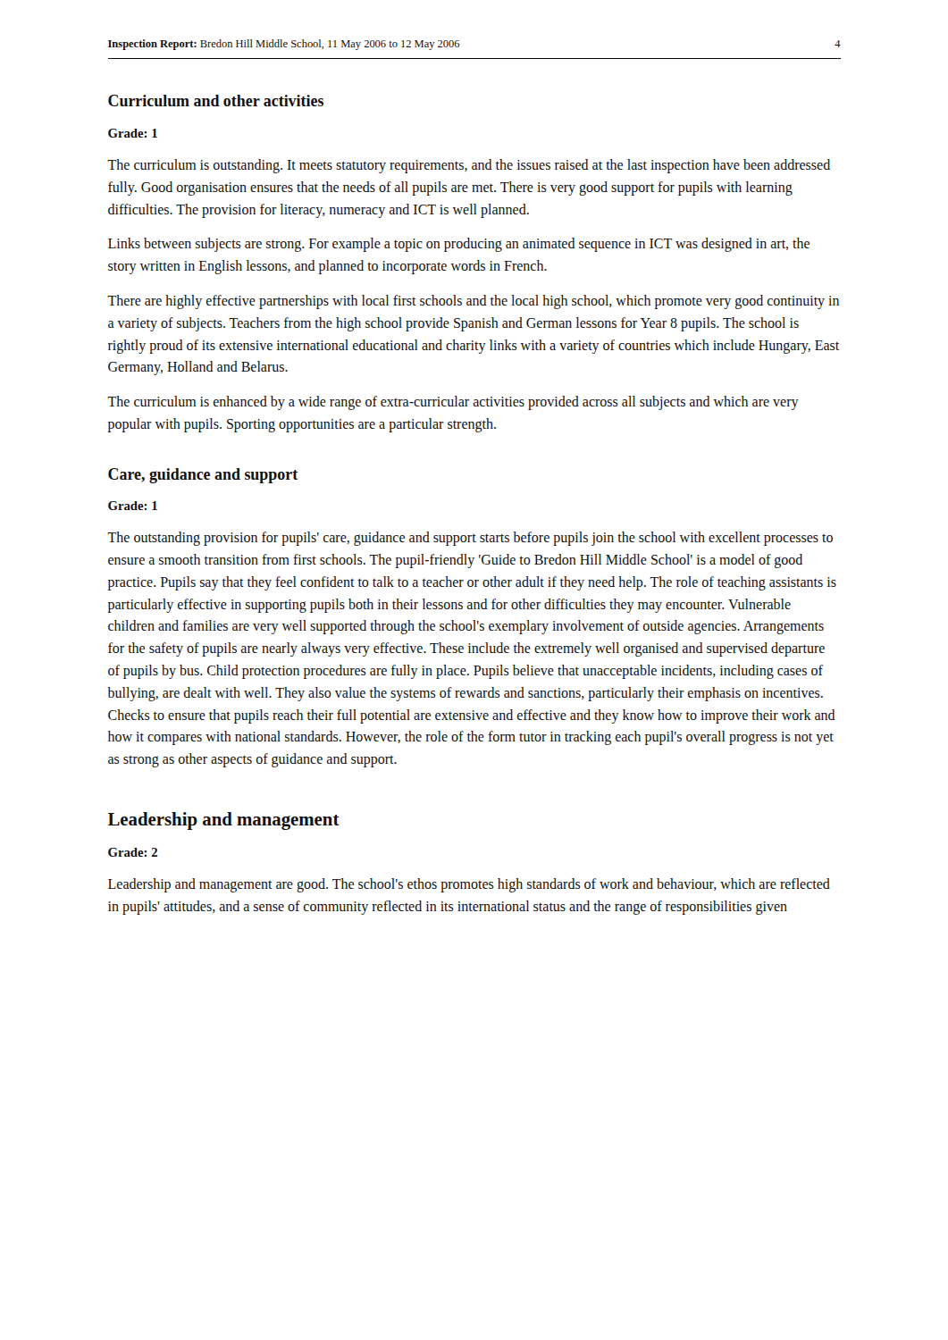Inspection Report: Bredon Hill Middle School, 11 May 2006 to 12 May 2006
4
Curriculum and other activities
Grade: 1
The curriculum is outstanding. It meets statutory requirements, and the issues raised at the last inspection have been addressed fully. Good organisation ensures that the needs of all pupils are met. There is very good support for pupils with learning difficulties. The provision for literacy, numeracy and ICT is well planned.
Links between subjects are strong. For example a topic on producing an animated sequence in ICT was designed in art, the story written in English lessons, and planned to incorporate words in French.
There are highly effective partnerships with local first schools and the local high school, which promote very good continuity in a variety of subjects. Teachers from the high school provide Spanish and German lessons for Year 8 pupils. The school is rightly proud of its extensive international educational and charity links with a variety of countries which include Hungary, East Germany, Holland and Belarus.
The curriculum is enhanced by a wide range of extra-curricular activities provided across all subjects and which are very popular with pupils. Sporting opportunities are a particular strength.
Care, guidance and support
Grade: 1
The outstanding provision for pupils' care, guidance and support starts before pupils join the school with excellent processes to ensure a smooth transition from first schools. The pupil-friendly 'Guide to Bredon Hill Middle School' is a model of good practice. Pupils say that they feel confident to talk to a teacher or other adult if they need help. The role of teaching assistants is particularly effective in supporting pupils both in their lessons and for other difficulties they may encounter. Vulnerable children and families are very well supported through the school's exemplary involvement of outside agencies. Arrangements for the safety of pupils are nearly always very effective. These include the extremely well organised and supervised departure of pupils by bus. Child protection procedures are fully in place. Pupils believe that unacceptable incidents, including cases of bullying, are dealt with well. They also value the systems of rewards and sanctions, particularly their emphasis on incentives. Checks to ensure that pupils reach their full potential are extensive and effective and they know how to improve their work and how it compares with national standards. However, the role of the form tutor in tracking each pupil's overall progress is not yet as strong as other aspects of guidance and support.
Leadership and management
Grade: 2
Leadership and management are good. The school's ethos promotes high standards of work and behaviour, which are reflected in pupils' attitudes, and a sense of community reflected in its international status and the range of responsibilities given